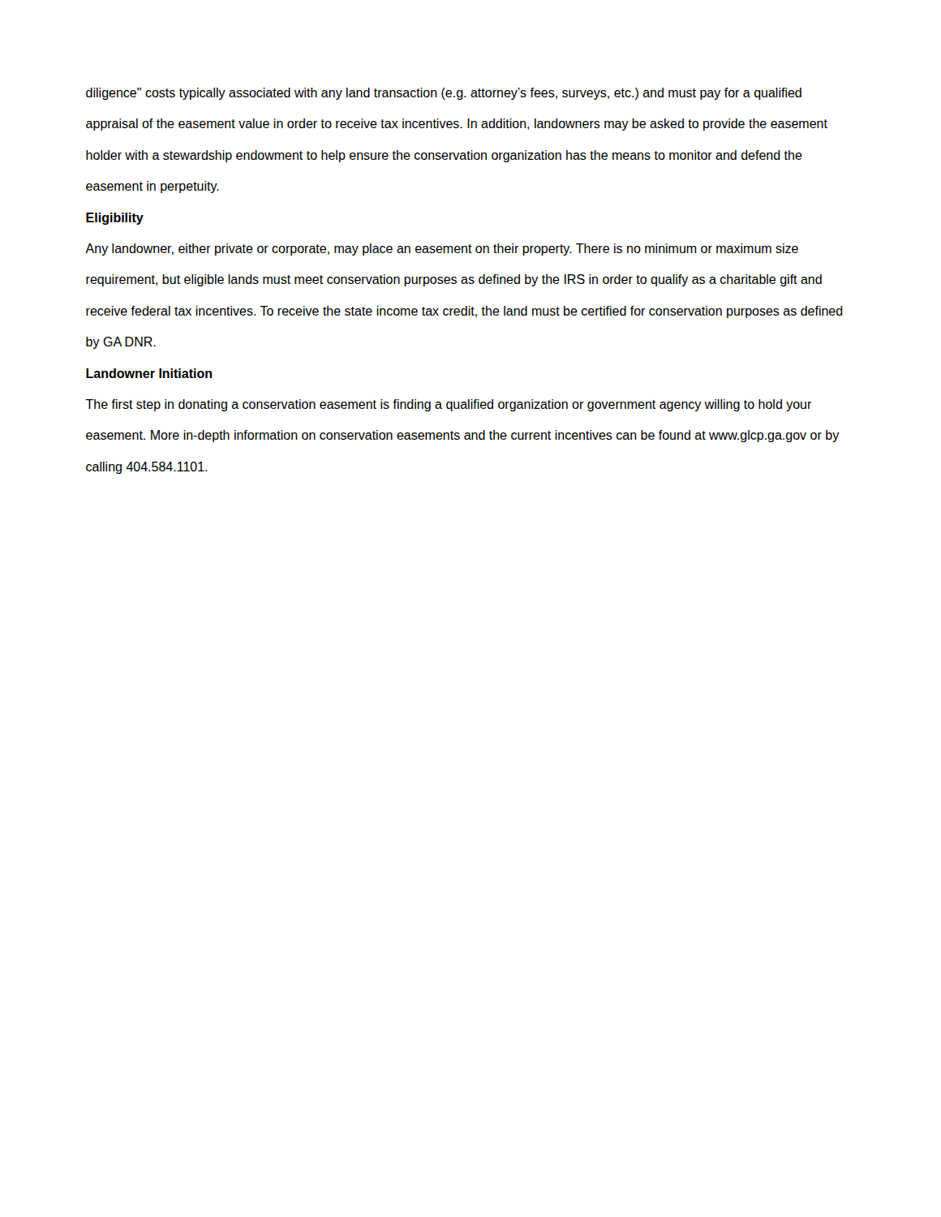diligence" costs typically associated with any land transaction (e.g. attorney’s fees, surveys, etc.) and must pay for a qualified appraisal of the easement value in order to receive tax incentives. In addition, landowners may be asked to provide the easement holder with a stewardship endowment to help ensure the conservation organization has the means to monitor and defend the easement in perpetuity.
Eligibility
Any landowner, either private or corporate, may place an easement on their property. There is no minimum or maximum size requirement, but eligible lands must meet conservation purposes as defined by the IRS in order to qualify as a charitable gift and receive federal tax incentives. To receive the state income tax credit, the land must be certified for conservation purposes as defined by GA DNR.
Landowner Initiation
The first step in donating a conservation easement is finding a qualified organization or government agency willing to hold your easement. More in-depth information on conservation easements and the current incentives can be found at www.glcp.ga.gov or by calling 404.584.1101.